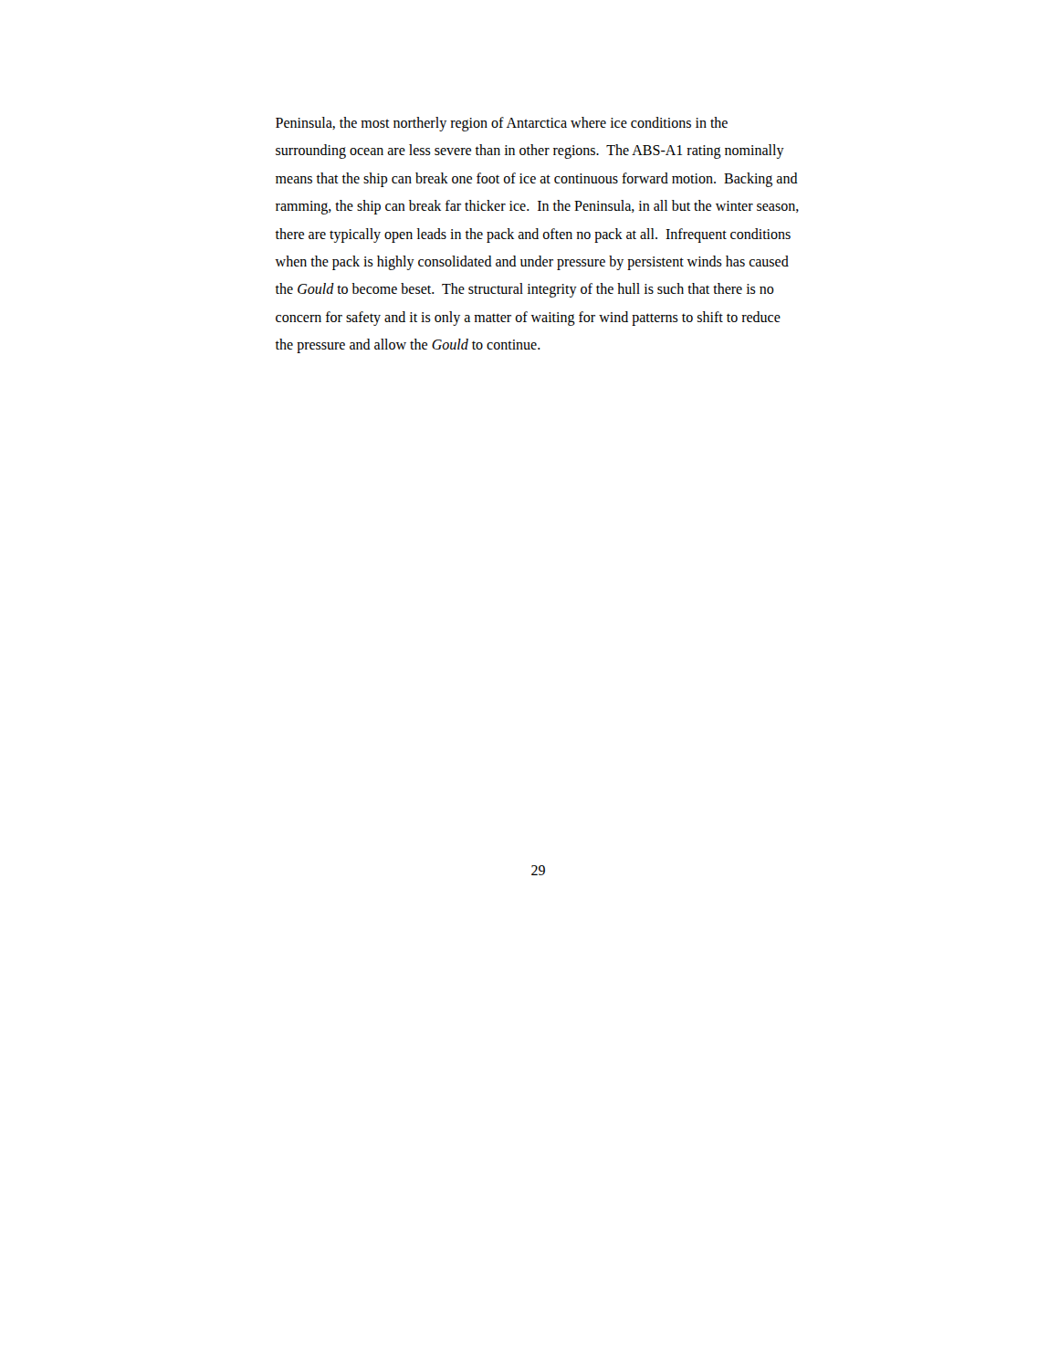Peninsula, the most northerly region of Antarctica where ice conditions in the surrounding ocean are less severe than in other regions. The ABS-A1 rating nominally means that the ship can break one foot of ice at continuous forward motion. Backing and ramming, the ship can break far thicker ice. In the Peninsula, in all but the winter season, there are typically open leads in the pack and often no pack at all. Infrequent conditions when the pack is highly consolidated and under pressure by persistent winds has caused the Gould to become beset. The structural integrity of the hull is such that there is no concern for safety and it is only a matter of waiting for wind patterns to shift to reduce the pressure and allow the Gould to continue.
29